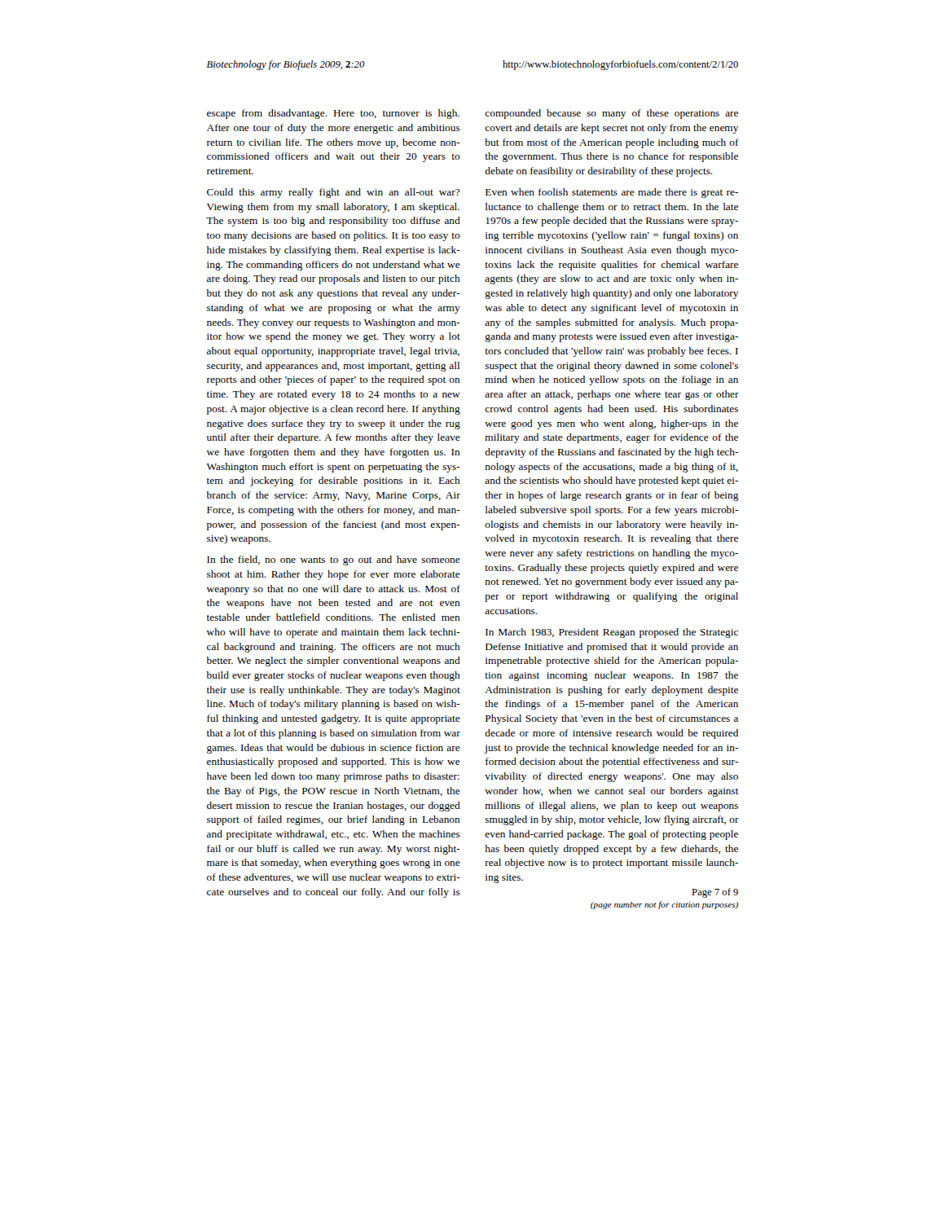Biotechnology for Biofuels 2009, 2:20
http://www.biotechnologyforbiofuels.com/content/2/1/20
escape from disadvantage. Here too, turnover is high. After one tour of duty the more energetic and ambitious return to civilian life. The others move up, become non-commissioned officers and wait out their 20 years to retirement.
Could this army really fight and win an all-out war? Viewing them from my small laboratory, I am skeptical. The system is too big and responsibility too diffuse and too many decisions are based on politics. It is too easy to hide mistakes by classifying them. Real expertise is lacking. The commanding officers do not understand what we are doing. They read our proposals and listen to our pitch but they do not ask any questions that reveal any understanding of what we are proposing or what the army needs. They convey our requests to Washington and monitor how we spend the money we get. They worry a lot about equal opportunity, inappropriate travel, legal trivia, security, and appearances and, most important, getting all reports and other 'pieces of paper' to the required spot on time. They are rotated every 18 to 24 months to a new post. A major objective is a clean record here. If anything negative does surface they try to sweep it under the rug until after their departure. A few months after they leave we have forgotten them and they have forgotten us. In Washington much effort is spent on perpetuating the system and jockeying for desirable positions in it. Each branch of the service: Army, Navy, Marine Corps, Air Force, is competing with the others for money, and manpower, and possession of the fanciest (and most expensive) weapons.
In the field, no one wants to go out and have someone shoot at him. Rather they hope for ever more elaborate weaponry so that no one will dare to attack us. Most of the weapons have not been tested and are not even testable under battlefield conditions. The enlisted men who will have to operate and maintain them lack technical background and training. The officers are not much better. We neglect the simpler conventional weapons and build ever greater stocks of nuclear weapons even though their use is really unthinkable. They are today's Maginot line. Much of today's military planning is based on wishful thinking and untested gadgetry. It is quite appropriate that a lot of this planning is based on simulation from war games. Ideas that would be dubious in science fiction are enthusiastically proposed and supported. This is how we have been led down too many primrose paths to disaster: the Bay of Pigs, the POW rescue in North Vietnam, the desert mission to rescue the Iranian hostages, our dogged support of failed regimes, our brief landing in Lebanon and precipitate withdrawal, etc., etc. When the machines fail or our bluff is called we run away. My worst nightmare is that someday, when everything goes wrong in one of these adventures, we will use nuclear weapons to extricate ourselves and to conceal our folly. And our folly is compounded because so many of these operations are covert and details are kept secret not only from the enemy but from most of the American people including much of the government. Thus there is no chance for responsible debate on feasibility or desirability of these projects.
Even when foolish statements are made there is great reluctance to challenge them or to retract them. In the late 1970s a few people decided that the Russians were spraying terrible mycotoxins ('yellow rain' = fungal toxins) on innocent civilians in Southeast Asia even though mycotoxins lack the requisite qualities for chemical warfare agents (they are slow to act and are toxic only when ingested in relatively high quantity) and only one laboratory was able to detect any significant level of mycotoxin in any of the samples submitted for analysis. Much propaganda and many protests were issued even after investigators concluded that 'yellow rain' was probably bee feces. I suspect that the original theory dawned in some colonel's mind when he noticed yellow spots on the foliage in an area after an attack, perhaps one where tear gas or other crowd control agents had been used. His subordinates were good yes men who went along, higher-ups in the military and state departments, eager for evidence of the depravity of the Russians and fascinated by the high technology aspects of the accusations, made a big thing of it, and the scientists who should have protested kept quiet either in hopes of large research grants or in fear of being labeled subversive spoil sports. For a few years microbiologists and chemists in our laboratory were heavily involved in mycotoxin research. It is revealing that there were never any safety restrictions on handling the mycotoxins. Gradually these projects quietly expired and were not renewed. Yet no government body ever issued any paper or report withdrawing or qualifying the original accusations.
In March 1983, President Reagan proposed the Strategic Defense Initiative and promised that it would provide an impenetrable protective shield for the American population against incoming nuclear weapons. In 1987 the Administration is pushing for early deployment despite the findings of a 15-member panel of the American Physical Society that 'even in the best of circumstances a decade or more of intensive research would be required just to provide the technical knowledge needed for an informed decision about the potential effectiveness and survivability of directed energy weapons'. One may also wonder how, when we cannot seal our borders against millions of illegal aliens, we plan to keep out weapons smuggled in by ship, motor vehicle, low flying aircraft, or even hand-carried package. The goal of protecting people has been quietly dropped except by a few diehards, the real objective now is to protect important missile launching sites.
Page 7 of 9
(page number not for citation purposes)